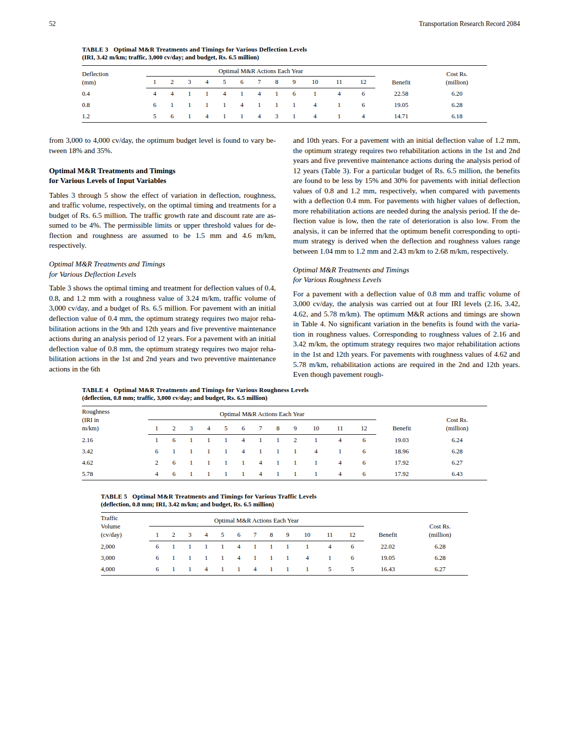52 Transportation Research Record 2084
TABLE 3 Optimal M&R Treatments and Timings for Various Deflection Levels (IRI, 3.42 m/km; traffic, 3,000 cv/day; and budget, Rs. 6.5 million)
| Deflection (mm) | Optimal M&R Actions Each Year | Benefit | Cost Rs. (million) |
| --- | --- | --- | --- |
| 1 | 2 | 3 | 4 | 5 | 6 | 7 | 8 | 9 | 10 | 11 | 12 |
| 0.4 | 4 | 4 | 1 | 1 | 4 | 1 | 4 | 1 | 6 | 1 | 4 | 6 | 22.58 | 6.20 |
| 0.8 | 6 | 1 | 1 | 1 | 1 | 4 | 1 | 1 | 1 | 4 | 1 | 6 | 19.05 | 6.28 |
| 1.2 | 5 | 6 | 1 | 4 | 1 | 1 | 4 | 3 | 1 | 4 | 1 | 4 | 14.71 | 6.18 |
from 3,000 to 4,000 cv/day, the optimum budget level is found to vary between 18% and 35%.
Optimal M&R Treatments and Timings
for Various Levels of Input Variables
Tables 3 through 5 show the effect of variation in deflection, roughness, and traffic volume, respectively, on the optimal timing and treatments for a budget of Rs. 6.5 million. The traffic growth rate and discount rate are assumed to be 4%. The permissible limits or upper threshold values for deflection and roughness are assumed to be 1.5 mm and 4.6 m/km, respectively.
Optimal M&R Treatments and Timings
for Various Deflection Levels
Table 3 shows the optimal timing and treatment for deflection values of 0.4, 0.8, and 1.2 mm with a roughness value of 3.24 m/km, traffic volume of 3,000 cv/day, and a budget of Rs. 6.5 million. For pavement with an initial deflection value of 0.4 mm, the optimum strategy requires two major rehabilitation actions in the 9th and 12th years and five preventive maintenance actions during an analysis period of 12 years. For a pavement with an initial deflection value of 0.8 mm, the optimum strategy requires two major rehabilitation actions in the 1st and 2nd years and two preventive maintenance actions in the 6th
and 10th years. For a pavement with an initial deflection value of 1.2 mm, the optimum strategy requires two rehabilitation actions in the 1st and 2nd years and five preventive maintenance actions during the analysis period of 12 years (Table 3). For a particular budget of Rs. 6.5 million, the benefits are found to be less by 15% and 30% for pavements with initial deflection values of 0.8 and 1.2 mm, respectively, when compared with pavements with a deflection 0.4 mm. For pavements with higher values of deflection, more rehabilitation actions are needed during the analysis period. If the deflection value is low, then the rate of deterioration is also low. From the analysis, it can be inferred that the optimum benefit corresponding to optimum strategy is derived when the deflection and roughness values range between 1.04 mm to 1.2 mm and 2.43 m/km to 2.68 m/km, respectively.
Optimal M&R Treatments and Timings
for Various Roughness Levels
For a pavement with a deflection value of 0.8 mm and traffic volume of 3,000 cv/day, the analysis was carried out at four IRI levels (2.16, 3.42, 4.62, and 5.78 m/km). The optimum M&R actions and timings are shown in Table 4. No significant variation in the benefits is found with the variation in roughness values. Corresponding to roughness values of 2.16 and 3.42 m/km, the optimum strategy requires two major rehabilitation actions in the 1st and 12th years. For pavements with roughness values of 4.62 and 5.78 m/km, rehabilitation actions are required in the 2nd and 12th years. Even though pavement rough-
TABLE 4 Optimal M&R Treatments and Timings for Various Roughness Levels (deflection, 0.8 mm; traffic, 3,000 cv/day; and budget, Rs. 6.5 million)
| Roughness (IRI in m/km) | Optimal M&R Actions Each Year | Benefit | Cost Rs. (million) |
| --- | --- | --- | --- |
| 1 | 2 | 3 | 4 | 5 | 6 | 7 | 8 | 9 | 10 | 11 | 12 |
| 2.16 | 1 | 6 | 1 | 1 | 1 | 4 | 1 | 1 | 2 | 1 | 4 | 6 | 19.03 | 6.24 |
| 3.42 | 6 | 1 | 1 | 1 | 1 | 4 | 1 | 1 | 1 | 4 | 1 | 6 | 18.96 | 6.28 |
| 4.62 | 2 | 6 | 1 | 1 | 1 | 1 | 4 | 1 | 1 | 1 | 4 | 6 | 17.92 | 6.27 |
| 5.78 | 4 | 6 | 1 | 1 | 1 | 1 | 4 | 1 | 1 | 1 | 4 | 6 | 17.92 | 6.43 |
TABLE 5 Optimal M&R Treatments and Timings for Various Traffic Levels (deflection, 0.8 mm; IRI, 3.42 m/km; and budget, Rs. 6.5 million)
| Traffic Volume (cv/day) | Optimal M&R Actions Each Year | Benefit | Cost Rs. (million) |
| --- | --- | --- | --- |
| 1 | 2 | 3 | 4 | 5 | 6 | 7 | 8 | 9 | 10 | 11 | 12 |
| 2,000 | 6 | 1 | 1 | 1 | 1 | 4 | 1 | 1 | 1 | 1 | 4 | 6 | 22.02 | 6.28 |
| 3,000 | 6 | 1 | 1 | 1 | 1 | 4 | 1 | 1 | 1 | 4 | 1 | 6 | 19.05 | 6.28 |
| 4,000 | 6 | 1 | 1 | 4 | 1 | 1 | 4 | 1 | 1 | 1 | 5 | 5 | 16.43 | 6.27 |